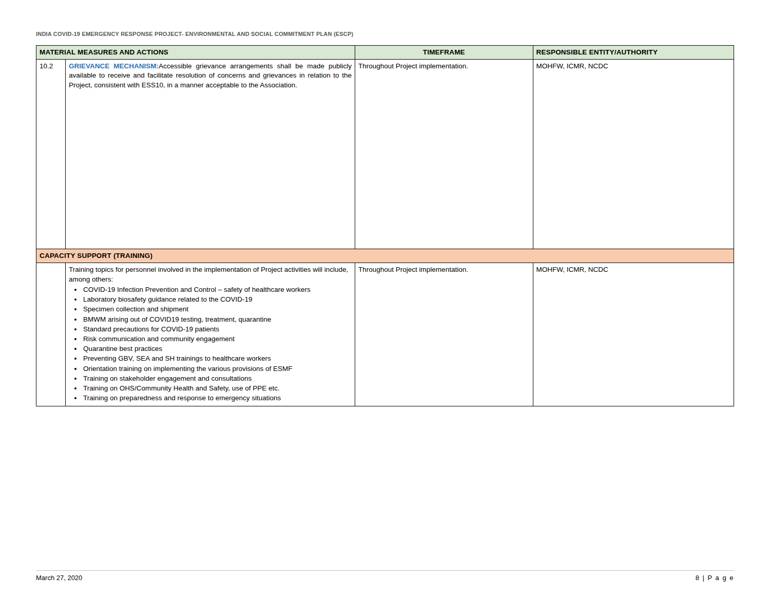India COVID-19 Emergency Response Project- Environmental and Social Commitment Plan (ESCP)
| MATERIAL MEASURES AND ACTIONS | TIMEFRAME | RESPONSIBLE ENTITY/AUTHORITY |
| --- | --- | --- |
| 10.2 | GRIEVANCE MECHANISM: Accessible grievance arrangements shall be made publicly available to receive and facilitate resolution of concerns and grievances in relation to the Project, consistent with ESS10, in a manner acceptable to the Association. | Throughout Project implementation. | MOHFW, ICMR, NCDC |
| CAPACITY SUPPORT (TRAINING) |
| | Training topics for personnel involved in the implementation of Project activities will include, among others: COVID-19 Infection Prevention and Control – safety of healthcare workers Laboratory biosafety guidance related to the COVID-19 Specimen collection and shipment BMWM arising out of COVID19 testing, treatment, quarantine Standard precautions for COVID-19 patients Risk communication and community engagement Quarantine best practices Preventing GBV, SEA and SH trainings to healthcare workers Orientation training on implementing the various provisions of ESMF Training on stakeholder engagement and consultations Training on OHS/Community Health and Safety, use of PPE etc. Training on preparedness and response to emergency situations | Throughout Project implementation. | MOHFW, ICMR, NCDC |
March 27, 2020
8 | P a g e